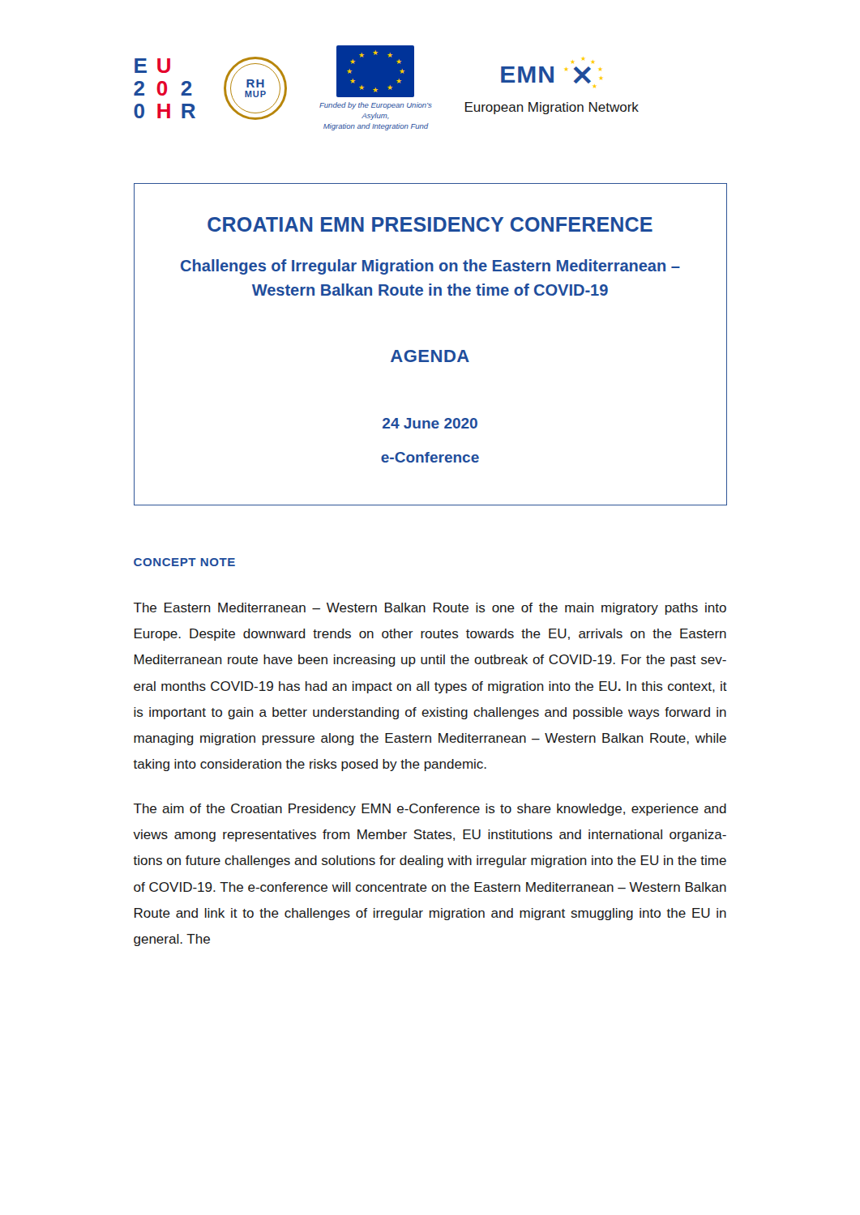EU 202 0 HR
RH
MUP
★ ★ ★ ★ ★ ★ ★ ★ ★ ★ ★ ★
Funded by the European Union’s Asylum,
Migration and Integration Fund
EMN
★ ★ ★ ★ ★ ★ ★ ✕
European Migration Network
CROATIAN EMN PRESIDENCY CONFERENCE
Challenges of Irregular Migration on the Eastern Mediterranean –
Western Balkan Route in the time of COVID-19
AGENDA
24 June 2020
e-Conference
CONCEPT NOTE
The Eastern Mediterranean – Western Balkan Route is one of the main migratory paths into Europe. Despite downward trends on other routes towards the EU, arrivals on the Eastern Mediterranean route have been increasing up until the outbreak of COVID-19. For the past several months COVID-19 has had an impact on all types of migration into the EU. In this context, it is important to gain a better understanding of existing challenges and possible ways forward in managing migration pressure along the Eastern Mediterranean – Western Balkan Route, while taking into consideration the risks posed by the pandemic.
The aim of the Croatian Presidency EMN e-Conference is to share knowledge, experience and views among representatives from Member States, EU institutions and international organizations on future challenges and solutions for dealing with irregular migration into the EU in the time of COVID-19. The e-conference will concentrate on the Eastern Mediterranean – Western Balkan Route and link it to the challenges of irregular migration and migrant smuggling into the EU in general. The